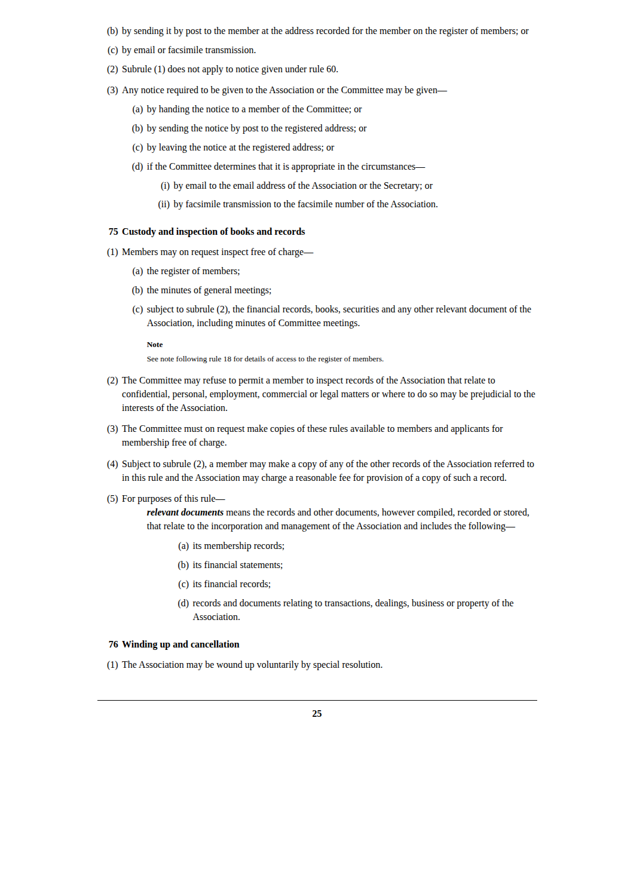(b) by sending it by post to the member at the address recorded for the member on the register of members; or
(c) by email or facsimile transmission.
(2) Subrule (1) does not apply to notice given under rule 60.
(3) Any notice required to be given to the Association or the Committee may be given—
(a) by handing the notice to a member of the Committee; or
(b) by sending the notice by post to the registered address; or
(c) by leaving the notice at the registered address; or
(d) if the Committee determines that it is appropriate in the circumstances—
(i) by email to the email address of the Association or the Secretary; or
(ii) by facsimile transmission to the facsimile number of the Association.
75 Custody and inspection of books and records
(1) Members may on request inspect free of charge—
(a) the register of members;
(b) the minutes of general meetings;
(c) subject to subrule (2), the financial records, books, securities and any other relevant document of the Association, including minutes of Committee meetings.
Note
See note following rule 18 for details of access to the register of members.
(2) The Committee may refuse to permit a member to inspect records of the Association that relate to confidential, personal, employment, commercial or legal matters or where to do so may be prejudicial to the interests of the Association.
(3) The Committee must on request make copies of these rules available to members and applicants for membership free of charge.
(4) Subject to subrule (2), a member may make a copy of any of the other records of the Association referred to in this rule and the Association may charge a reasonable fee for provision of a copy of such a record.
(5) For purposes of this rule—
relevant documents means the records and other documents, however compiled, recorded or stored, that relate to the incorporation and management of the Association and includes the following—
(a) its membership records;
(b) its financial statements;
(c) its financial records;
(d) records and documents relating to transactions, dealings, business or property of the Association.
76 Winding up and cancellation
(1) The Association may be wound up voluntarily by special resolution.
25